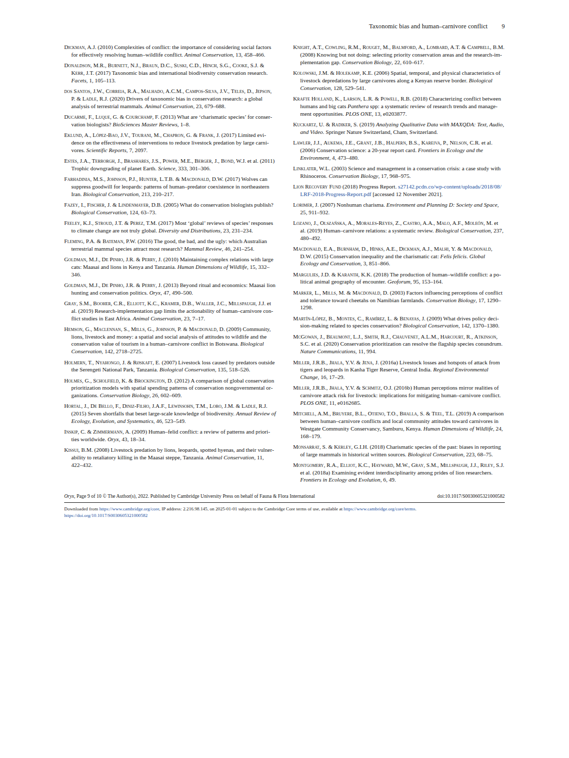Taxonomic bias and human–carnivore conflict
9
Dickman, A.J. (2010) Complexities of conflict: the importance of considering social factors for effectively resolving human–wildlife conflict. Animal Conservation, 13, 458–466.
Donaldson, M.R., Burnett, N.J., Braun, D.C., Suski, C.D., Hinch, S.G., Cooke, S.J. & Kerr, J.T. (2017) Taxonomic bias and international biodiversity conservation research. Facets, 1, 105–113.
dos Santos, J.W., Correia, R.A., Malhado, A.C.M., Campos-Silva, J.V., Teles, D., Jepson, P. & Ladle, R.J. (2020) Drivers of taxonomic bias in conservation research: a global analysis of terrestrial mammals. Animal Conservation, 23, 679–688.
Ducarme, F., Luque, G. & Courchamp, F. (2013) What are ‘charismatic species’ for conservation biologists? BioSciences Master Reviews, 1–8.
Eklund, A., López-Bao, J.V., Tourani, M., Chapron, G. & Frank, J. (2017) Limited evidence on the effectiveness of interventions to reduce livestock predation by large carnivores. Scientific Reports, 7, 2097.
Estes, J.A., Terborgh, J., Brashares, J.S., Power, M.E., Berger, J., Bond, W.J. et al. (2011) Trophic downgrading of planet Earth. Science, 333, 301–306.
Farhadinia, M.S., Johnson, P.J., Hunter, L.T.B. & Macdonald, D.W. (2017) Wolves can suppress goodwill for leopards: patterns of human–predator coexistence in northeastern Iran. Biological Conservation, 213, 210–217.
Fazey, I., Fischer, J. & Lindenmayer, D.B. (2005) What do conservation biologists publish? Biological Conservation, 124, 63–73.
Feeley, K.J., Stroud, J.T. & Perez, T.M. (2017) Most ‘global’ reviews of species’ responses to climate change are not truly global. Diversity and Distributions, 23, 231–234.
Fleming, P.A. & Bateman, P.W. (2016) The good, the bad, and the ugly: which Australian terrestrial mammal species attract most research? Mammal Review, 46, 241–254.
Goldman, M.J., De Pinho, J.R. & Perry, J. (2010) Maintaining complex relations with large cats: Maasai and lions in Kenya and Tanzania. Human Dimensions of Wildlife, 15, 332–346.
Goldman, M.J., De Pinho, J.R. & Perry, J. (2013) Beyond ritual and economics: Maasai lion hunting and conservation politics. Oryx, 47, 490–500.
Gray, S.M., Booher, C.R., Elliott, K.C., Kramer, D.B., Waller, J.C., Millspaugh, J.J. et al. (2019) Research-implementation gap limits the actionability of human–carnivore conflict studies in East Africa. Animal Conservation, 23, 7–17.
Hemson, G., Maclennan, S., Mills, G., Johnson, P. & Macdonald, D. (2009) Community, lions, livestock and money: a spatial and social analysis of attitudes to wildlife and the conservation value of tourism in a human–carnivore conflict in Botswana. Biological Conservation, 142, 2718–2725.
Holmern, T., Nyahongo, J. & Røskaft, E. (2007) Livestock loss caused by predators outside the Serengeti National Park, Tanzania. Biological Conservation, 135, 518–526.
Holmes, G., Scholfield, K. & Brockington, D. (2012) A comparison of global conservation prioritization models with spatial spending patterns of conservation nongovernmental organizations. Conservation Biology, 26, 602–609.
Hortal, J., De Bello, F., Diniz-Filho, J.A.F., Lewinsohn, T.M., Lobo, J.M. & Ladle, R.J. (2015) Seven shortfalls that beset large-scale knowledge of biodiversity. Annual Review of Ecology, Evolution, and Systematics, 46, 523–549.
Inskip, C. & Zimmermann, A. (2009) Human–felid conflict: a review of patterns and priorities worldwide. Oryx, 43, 18–34.
Kissui, B.M. (2008) Livestock predation by lions, leopards, spotted hyenas, and their vulnerability to retaliatory killing in the Maasai steppe, Tanzania. Animal Conservation, 11, 422–432.
Knight, A.T., Cowling, R.M., Rouget, M., Balmford, A., Lombard, A.T. & Campbell, B.M. (2008) Knowing but not doing: selecting priority conservation areas and the research-implementation gap. Conservation Biology, 22, 610–617.
Kolowski, J.M. & Holekamp, K.E. (2006) Spatial, temporal, and physical characteristics of livestock depredations by large carnivores along a Kenyan reserve border. Biological Conservation, 128, 529–541.
Krafte Holland, K., Larson, L.R. & Powell, R.B. (2018) Characterizing conflict between humans and big cats Panthera spp: a systematic review of research trends and management opportunities. PLOS ONE, 13, e0203877.
Kuckartz, U. & Radiker, S. (2019) Analyzing Qualitative Data with MAXQDA: Text, Audio, and Video. Springer Nature Switzerland, Cham, Switzerland.
Lawler, J.J., Aukema, J.E., Grant, J.B., Halpern, B.S., Kareiva, P., Nelson, C.R. et al. (2006) Conservation science: a 20-year report card. Frontiers in Ecology and the Environment, 4, 473–480.
Linklater, W.L. (2003) Science and management in a conservation crisis: a case study with Rhinoceros. Conservation Biology, 17, 968–975.
Lion Recovery Fund (2018) Progress Report. s27142.pcdn.co/wp-content/uploads/2018/08/LRF-2018-Progress-Report.pdf [accessed 12 November 2021].
Lorimer, J. (2007) Nonhuman charisma. Environment and Planning D: Society and Space, 25, 911–932.
Lozano, J., Olszańska, A., Morales-Reyes, Z., Castro, A.A., Malo, A.F., Moleón, M. et al. (2019) Human–carnivore relations: a systematic review. Biological Conservation, 237, 480–492.
Macdonald, E.A., Burnham, D., Hinks, A.E., Dickman, A.J., Malhi, Y. & Macdonald, D.W. (2015) Conservation inequality and the charismatic cat: Felis felicis. Global Ecology and Conservation, 3, 851–866.
Margulies, J.D. & Karanth, K.K. (2018) The production of human–wildlife conflict: a political animal geography of encounter. Geoforum, 95, 153–164.
Marker, L., Mills, M. & Macdonald, D. (2003) Factors influencing perceptions of conflict and tolerance toward cheetahs on Namibian farmlands. Conservation Biology, 17, 1290–1298.
Martín-López, B., Montes, C., Ramírez, L. & Benayas, J. (2009) What drives policy decision-making related to species conservation? Biological Conservation, 142, 1370–1380.
McGowan, J., Beaumont, L.J., Smith, R.J., Chauvenet, A.L.M., Harcourt, R., Atkinson, S.C. et al. (2020) Conservation prioritization can resolve the flagship species conundrum. Nature Communications, 11, 994.
Miller, J.R.B., Jhala, Y.V. & Jena, J. (2016a) Livestock losses and hotspots of attack from tigers and leopards in Kanha Tiger Reserve, Central India. Regional Environmental Change, 16, 17–29.
Miller, J.R.B., Jhala, Y.V. & Schmitz, O.J. (2016b) Human perceptions mirror realities of carnivore attack risk for livestock: implications for mitigating human–carnivore conflict. PLOS ONE, 11, e0162685.
Mitchell, A.M., Bruyere, B.L., Otieno, T.O., Bhalla, S. & Teel, T.L. (2019) A comparison between human–carnivore conflicts and local community attitudes toward carnivores in Westgate Community Conservancy, Samburu, Kenya. Human Dimensions of Wildlife, 24, 168–179.
Monsarrat, S. & Kerley, G.I.H. (2018) Charismatic species of the past: biases in reporting of large mammals in historical written sources. Biological Conservation, 223, 68–75.
Montgomery, R.A., Elliot, K.C., Hayward, M.W., Gray, S.M., Millspaugh, J.J., Riley, S.J. et al. (2018a) Examining evident interdisciplinarity among prides of lion researchers. Frontiers in Ecology and Evolution, 6, 49.
Oryx, Page 9 of 10 © The Author(s), 2022. Published by Cambridge University Press on behalf of Fauna & Flora International
doi:10.1017/S0030605321000582
Downloaded from https://www.cambridge.org/core, IP address: 2.216.98.145, on 2025-01-01 subject to the Cambridge Core terms of use, available at https://www.cambridge.org/core/terms.
https://doi.org/10.1017/S0030605321000582